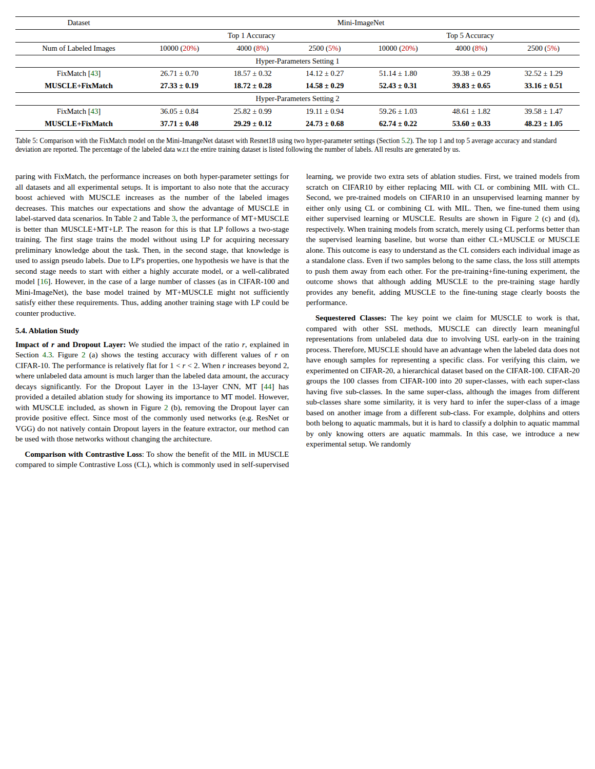Table 5: Comparison with the FixMatch model on the Mini-ImangeNet dataset with Resnet18 using two hyper-parameter settings (Section 5.2 ). The top 1 and top 5 average accuracy and standard deviation are reported. The percentage of the labeled data w.r.t the entire training dataset is listed following the number of labels. All results are generated by us.
| Dataset | Mini-ImageNet |
| | Top 1 Accuracy | Top 5 Accuracy |
| Num of Labeled Images | 10000 ( 20% ) | 4000 ( 8% ) | 2500 ( 5% ) | 10000 ( 20% ) | 4000 ( 8% ) | 2500 ( 5% ) |
| Hyper-Parameters Setting 1 |
| FixMatch [ 43 ] | 26.71 ± 0.70 | 18.57 ± 0.32 | 14.12 ± 0.27 | 51.14 ± 1.80 | 39.38 ± 0.29 | 32.52 ± 1.29 |
| MUSCLE+FixMatch | 27.33 ± 0.19 | 18.72 ± 0.28 | 14.58 ± 0.29 | 52.43 ± 0.31 | 39.83 ± 0.65 | 33.16 ± 0.51 |
| Hyper-Parameters Setting 2 |
| FixMatch [ 43 ] | 36.05 ± 0.84 | 25.82 ± 0.99 | 19.11 ± 0.94 | 59.26 ± 1.03 | 48.61 ± 1.82 | 39.58 ± 1.47 |
| MUSCLE+FixMatch | 37.71 ± 0.48 | 29.29 ± 0.12 | 24.73 ± 0.68 | 62.74 ± 0.22 | 53.60 ± 0.33 | 48.23 ± 1.05 |
paring with FixMatch, the performance increases on both hyper-parameter settings for all datasets and all experimental setups. It is important to also note that the accuracy boost achieved with MUSCLE increases as the number of the labeled images decreases. This matches our expectations and show the advantage of MUSCLE in label-starved data scenarios. In Table 2 and Table 3, the performance of MT+MUSCLE is better than MUSCLE+MT+LP. The reason for this is that LP follows a two-stage training. The first stage trains the model without using LP for acquiring necessary preliminary knowledge about the task. Then, in the second stage, that knowledge is used to assign pseudo labels. Due to LP's properties, one hypothesis we have is that the second stage needs to start with either a highly accurate model, or a well-calibrated model [16]. However, in the case of a large number of classes (as in CIFAR-100 and Mini-ImageNet), the base model trained by MT+MUSCLE might not sufficiently satisfy either these requirements. Thus, adding another training stage with LP could be counter productive.
5.4. Ablation Study
Impact of r and Dropout Layer: We studied the impact of the ratio r, explained in Section 4.3. Figure 2 (a) shows the testing accuracy with different values of r on CIFAR-10. The performance is relatively flat for 1 < r < 2. When r increases beyond 2, where unlabeled data amount is much larger than the labeled data amount, the accuracy decays significantly. For the Dropout Layer in the 13-layer CNN, MT [44] has provided a detailed ablation study for showing its importance to MT model. However, with MUSCLE included, as shown in Figure 2 (b), removing the Dropout layer can provide positive effect. Since most of the commonly used networks (e.g. ResNet or VGG) do not natively contain Dropout layers in the feature extractor, our method can be used with those networks without changing the architecture.
Comparison with Contrastive Loss: To show the benefit of the MIL in MUSCLE compared to simple Contrastive Loss (CL), which is commonly used in self-supervised learning, we provide two extra sets of ablation studies. First, we trained models from scratch on CIFAR10 by either replacing MIL with CL or combining MIL with CL. Second, we pre-trained models on CIFAR10 in an unsupervised learning manner by either only using CL or combining CL with MIL. Then, we fine-tuned them using either supervised learning or MUSCLE. Results are shown in Figure 2 (c) and (d), respectively. When training models from scratch, merely using CL performs better than the supervised learning baseline, but worse than either CL+MUSCLE or MUSCLE alone. This outcome is easy to understand as the CL considers each individual image as a standalone class. Even if two samples belong to the same class, the loss still attempts to push them away from each other. For the pre-training+fine-tuning experiment, the outcome shows that although adding MUSCLE to the pre-training stage hardly provides any benefit, adding MUSCLE to the fine-tuning stage clearly boosts the performance.
Sequestered Classes: The key point we claim for MUSCLE to work is that, compared with other SSL methods, MUSCLE can directly learn meaningful representations from unlabeled data due to involving USL early-on in the training process. Therefore, MUSCLE should have an advantage when the labeled data does not have enough samples for representing a specific class. For verifying this claim, we experimented on CIFAR-20, a hierarchical dataset based on the CIFAR-100. CIFAR-20 groups the 100 classes from CIFAR-100 into 20 super-classes, with each super-class having five sub-classes. In the same super-class, although the images from different sub-classes share some similarity, it is very hard to infer the super-class of a image based on another image from a different sub-class. For example, dolphins and otters both belong to aquatic mammals, but it is hard to classify a dolphin to aquatic mammal by only knowing otters are aquatic mammals. In this case, we introduce a new experimental setup. We randomly